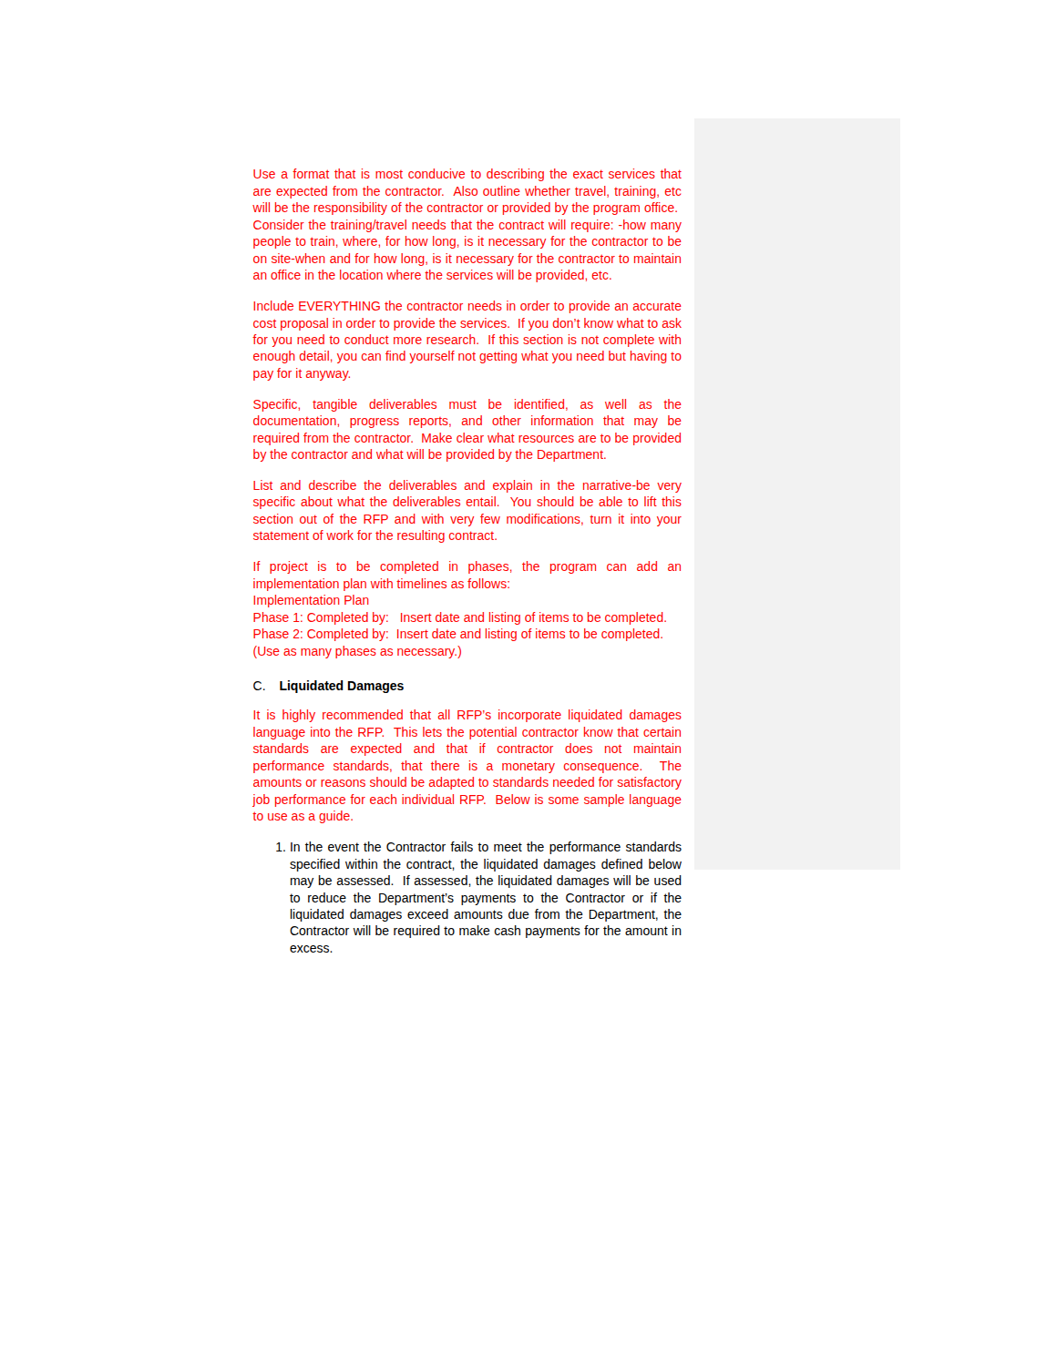Use a format that is most conducive to describing the exact services that are expected from the contractor. Also outline whether travel, training, etc will be the responsibility of the contractor or provided by the program office. Consider the training/travel needs that the contract will require: -how many people to train, where, for how long, is it necessary for the contractor to be on site-when and for how long, is it necessary for the contractor to maintain an office in the location where the services will be provided, etc.
Include EVERYTHING the contractor needs in order to provide an accurate cost proposal in order to provide the services. If you don’t know what to ask for you need to conduct more research. If this section is not complete with enough detail, you can find yourself not getting what you need but having to pay for it anyway.
Specific, tangible deliverables must be identified, as well as the documentation, progress reports, and other information that may be required from the contractor. Make clear what resources are to be provided by the contractor and what will be provided by the Department.
List and describe the deliverables and explain in the narrative-be very specific about what the deliverables entail. You should be able to lift this section out of the RFP and with very few modifications, turn it into your statement of work for the resulting contract.
If project is to be completed in phases, the program can add an implementation plan with timelines as follows:
Implementation Plan
Phase 1: Completed by: Insert date and listing of items to be completed.
Phase 2: Completed by: Insert date and listing of items to be completed.
(Use as many phases as necessary.)
C. Liquidated Damages
It is highly recommended that all RFP’s incorporate liquidated damages language into the RFP. This lets the potential contractor know that certain standards are expected and that if contractor does not maintain performance standards, that there is a monetary consequence. The amounts or reasons should be adapted to standards needed for satisfactory job performance for each individual RFP. Below is some sample language to use as a guide.
In the event the Contractor fails to meet the performance standards specified within the contract, the liquidated damages defined below may be assessed. If assessed, the liquidated damages will be used to reduce the Department’s payments to the Contractor or if the liquidated damages exceed amounts due from the Department, the Contractor will be required to make cash payments for the amount in excess.